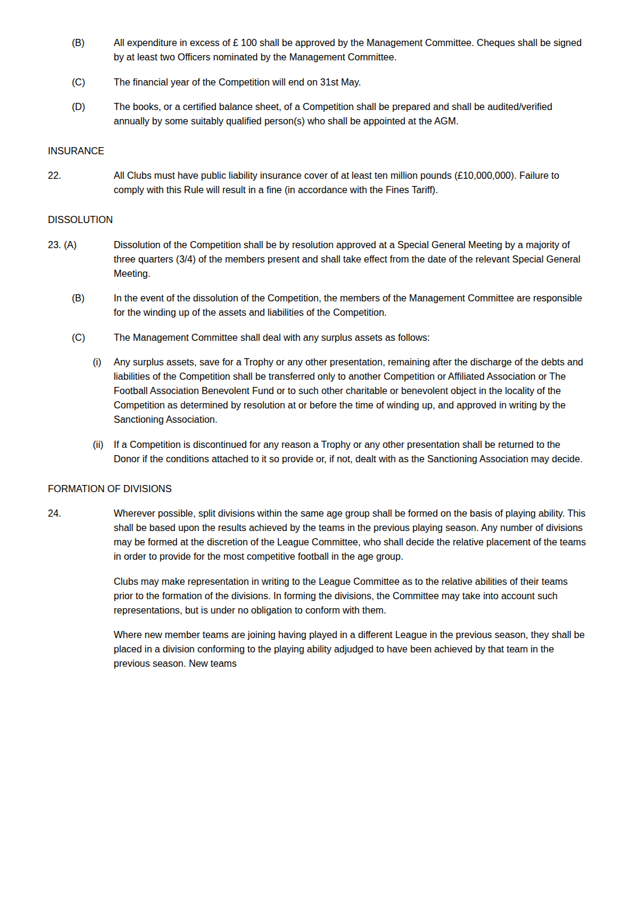(B)
All expenditure in excess of £ 100 shall be approved by the Management Committee. Cheques shall be signed by at least two Officers nominated by the Management Committee.
(C)
The financial year of the Competition will end on 31st May.
(D)
The books, or a certified balance sheet, of a Competition shall be prepared and shall be audited/verified annually by some suitably qualified person(s) who shall be appointed at the AGM.
Insurance
22.
All Clubs must have public liability insurance cover of at least ten million pounds (£10,000,000). Failure to comply with this Rule will result in a fine (in accordance with the Fines Tariff).
Dissolution
23. (A)
Dissolution of the Competition shall be by resolution approved at a Special General Meeting by a majority of three quarters (3/4) of the members present and shall take effect from the date of the relevant Special General Meeting.
(B)
In the event of the dissolution of the Competition, the members of the Management Committee are responsible for the winding up of the assets and liabilities of the Competition.
(C)
The Management Committee shall deal with any surplus assets as follows:
(i)
Any surplus assets, save for a Trophy or any other presentation, remaining after the discharge of the debts and liabilities of the Competition shall be transferred only to another Competition or Affiliated Association or The Football Association Benevolent Fund or to such other charitable or benevolent object in the locality of the Competition as determined by resolution at or before the time of winding up, and approved in writing by the Sanctioning Association.
(ii)
If a Competition is discontinued for any reason a Trophy or any other presentation shall be returned to the Donor if the conditions attached to it so provide or, if not, dealt with as the Sanctioning Association may decide.
Formation of Divisions
24.
Wherever possible, split divisions within the same age group shall be formed on the basis of playing ability. This shall be based upon the results achieved by the teams in the previous playing season. Any number of divisions may be formed at the discretion of the League Committee, who shall decide the relative placement of the teams in order to provide for the most competitive football in the age group.
Clubs may make representation in writing to the League Committee as to the relative abilities of their teams prior to the formation of the divisions. In forming the divisions, the Committee may take into account such representations, but is under no obligation to conform with them.
Where new member teams are joining having played in a different League in the previous season, they shall be placed in a division conforming to the playing ability adjudged to have been achieved by that team in the previous season. New teams